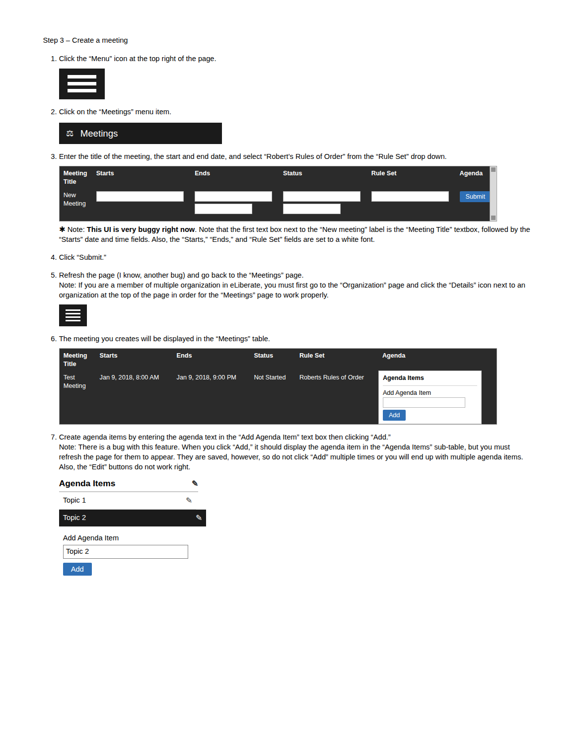Step 3 – Create a meeting
Click the “Menu” icon at the top right of the page.
Click on the “Meetings” menu item.
⚖ Meetings
Enter the title of the meeting, the start and end date, and select “Robert’s Rules of Order” from the “Rule Set” drop down.
| Meeting Title | Starts | Ends | Status | Rule Set | Agenda |
| --- | --- | --- | --- | --- | --- |
| New Meeting | | | | | Submit |
✱ Note: This UI is very buggy right now. Note that the first text box next to the “New meeting” label is the “Meeting Title” textbox, followed by the “Starts” date and time fields. Also, the “Starts,” “Ends,” and “Rule Set” fields are set to a white font.
Click “Submit.”
Refresh the page (I know, another bug) and go back to the “Meetings” page.
Note: If you are a member of multiple organization in eLiberate, you must first go to the “Organization” page and click the “Details” icon next to an organization at the top of the page in order for the “Meetings” page to work properly.
The meeting you creates will be displayed in the “Meetings” table.
| Meeting Title | Starts | Ends | Status | Rule Set | Agenda |
| --- | --- | --- | --- | --- | --- |
| Test Meeting | Jan 9, 2018, 8:00 AM | Jan 9, 2018, 9:00 PM | Not Started | Roberts Rules of Order | Agenda Items Add Agenda Item Add |
Create agenda items by entering the agenda text in the “Add Agenda Item” text box then clicking “Add.”
Note: There is a bug with this feature. When you click “Add,” it should display the agenda item in the “Agenda Items” sub-table, but you must refresh the page for them to appear. They are saved, however, so do not click “Add” multiple times or you will end up with multiple agenda items. Also, the “Edit” buttons do not work right.
Agenda Items ✎
Topic 1 ✎
Topic 2 ✎
Add Agenda Item
Topic 2
Add